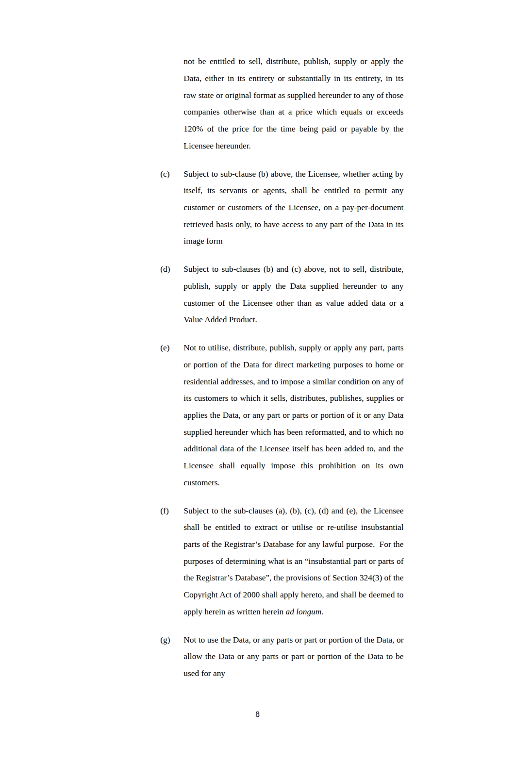not be entitled to sell, distribute, publish, supply or apply the Data, either in its entirety or substantially in its entirety, in its raw state or original format as supplied hereunder to any of those companies otherwise than at a price which equals or exceeds 120% of the price for the time being paid or payable by the Licensee hereunder.
(c)
Subject to sub-clause (b) above, the Licensee, whether acting by itself, its servants or agents, shall be entitled to permit any customer or customers of the Licensee, on a pay-per-document retrieved basis only, to have access to any part of the Data in its image form
(d)
Subject to sub-clauses (b) and (c) above, not to sell, distribute, publish, supply or apply the Data supplied hereunder to any customer of the Licensee other than as value added data or a Value Added Product.
(e)
Not to utilise, distribute, publish, supply or apply any part, parts or portion of the Data for direct marketing purposes to home or residential addresses, and to impose a similar condition on any of its customers to which it sells, distributes, publishes, supplies or applies the Data, or any part or parts or portion of it or any Data supplied hereunder which has been reformatted, and to which no additional data of the Licensee itself has been added to, and the Licensee shall equally impose this prohibition on its own customers.
(f)
Subject to the sub-clauses (a), (b), (c), (d) and (e), the Licensee shall be entitled to extract or utilise or re-utilise insubstantial parts of the Registrar’s Database for any lawful purpose. For the purposes of determining what is an “insubstantial part or parts of the Registrar’s Database”, the provisions of Section 324(3) of the Copyright Act of 2000 shall apply hereto, and shall be deemed to apply herein as written herein ad longum.
(g)
Not to use the Data, or any parts or part or portion of the Data, or allow the Data or any parts or part or portion of the Data to be used for any
8